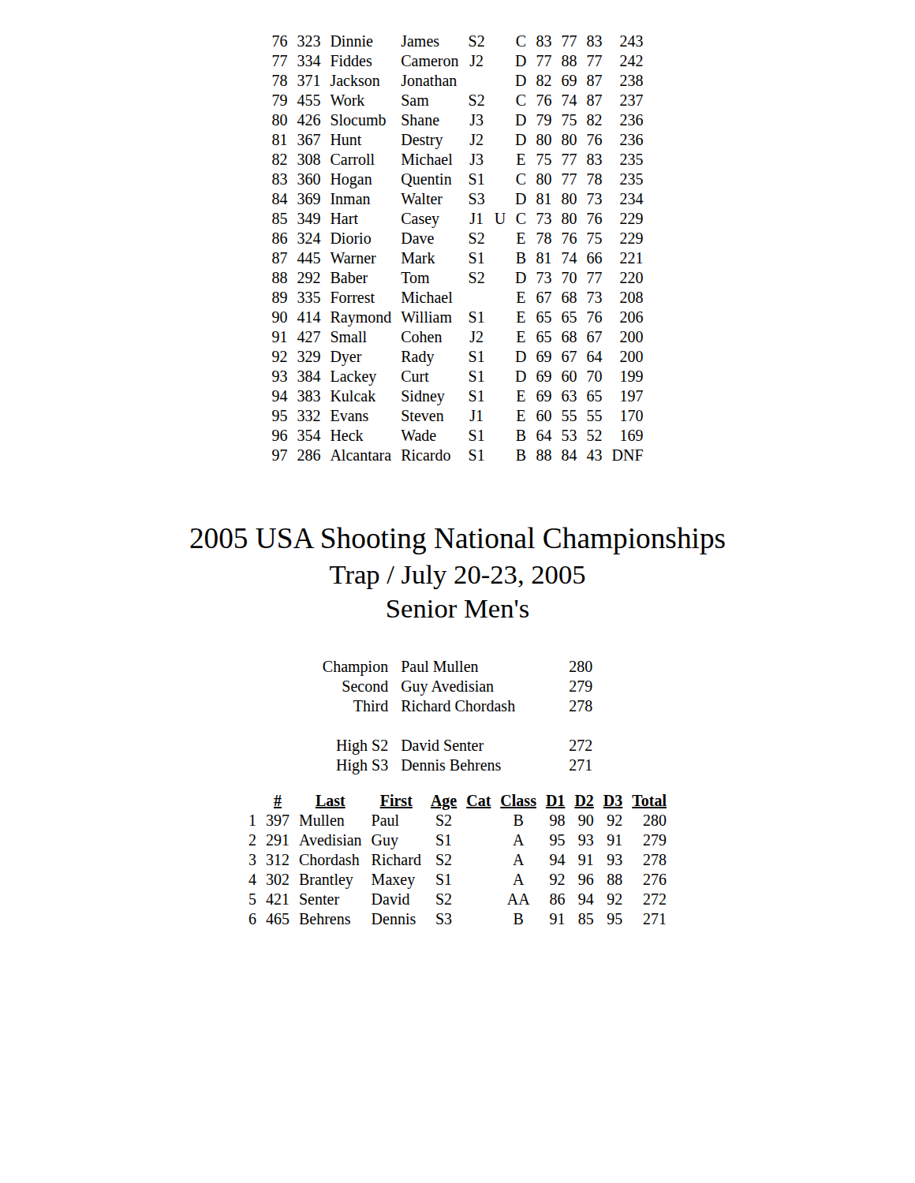| 76 | 323 | Dinnie | James | S2 | | C | 83 | 77 | 83 | 243 |
| 77 | 334 | Fiddes | Cameron | J2 | | D | 77 | 88 | 77 | 242 |
| 78 | 371 | Jackson | Jonathan | | | D | 82 | 69 | 87 | 238 |
| 79 | 455 | Work | Sam | S2 | | C | 76 | 74 | 87 | 237 |
| 80 | 426 | Slocumb | Shane | J3 | | D | 79 | 75 | 82 | 236 |
| 81 | 367 | Hunt | Destry | J2 | | D | 80 | 80 | 76 | 236 |
| 82 | 308 | Carroll | Michael | J3 | | E | 75 | 77 | 83 | 235 |
| 83 | 360 | Hogan | Quentin | S1 | | C | 80 | 77 | 78 | 235 |
| 84 | 369 | Inman | Walter | S3 | | D | 81 | 80 | 73 | 234 |
| 85 | 349 | Hart | Casey | J1 | U | C | 73 | 80 | 76 | 229 |
| 86 | 324 | Diorio | Dave | S2 | | E | 78 | 76 | 75 | 229 |
| 87 | 445 | Warner | Mark | S1 | | B | 81 | 74 | 66 | 221 |
| 88 | 292 | Baber | Tom | S2 | | D | 73 | 70 | 77 | 220 |
| 89 | 335 | Forrest | Michael | | | E | 67 | 68 | 73 | 208 |
| 90 | 414 | Raymond | William | S1 | | E | 65 | 65 | 76 | 206 |
| 91 | 427 | Small | Cohen | J2 | | E | 65 | 68 | 67 | 200 |
| 92 | 329 | Dyer | Rady | S1 | | D | 69 | 67 | 64 | 200 |
| 93 | 384 | Lackey | Curt | S1 | | D | 69 | 60 | 70 | 199 |
| 94 | 383 | Kulcak | Sidney | S1 | | E | 69 | 63 | 65 | 197 |
| 95 | 332 | Evans | Steven | J1 | | E | 60 | 55 | 55 | 170 |
| 96 | 354 | Heck | Wade | S1 | | B | 64 | 53 | 52 | 169 |
| 97 | 286 | Alcantara | Ricardo | S1 | | B | 88 | 84 | 43 | DNF |
2005 USA Shooting National Championships
Trap / July 20-23, 2005
Senior Men's
| Champion | Paul Mullen | 280 |
| Second | Guy Avedisian | 279 |
| Third | Richard Chordash | 278 |
| High S2 | David Senter | 272 |
| High S3 | Dennis Behrens | 271 |
| | # | Last | First | Age | Cat | Class | D1 | D2 | D3 | Total |
| --- | --- | --- | --- | --- | --- | --- | --- | --- | --- | --- |
| 1 | 397 | Mullen | Paul | S2 | | B | 98 | 90 | 92 | 280 |
| 2 | 291 | Avedisian | Guy | S1 | | A | 95 | 93 | 91 | 279 |
| 3 | 312 | Chordash | Richard | S2 | | A | 94 | 91 | 93 | 278 |
| 4 | 302 | Brantley | Maxey | S1 | | A | 92 | 96 | 88 | 276 |
| 5 | 421 | Senter | David | S2 | | AA | 86 | 94 | 92 | 272 |
| 6 | 465 | Behrens | Dennis | S3 | | B | 91 | 85 | 95 | 271 |